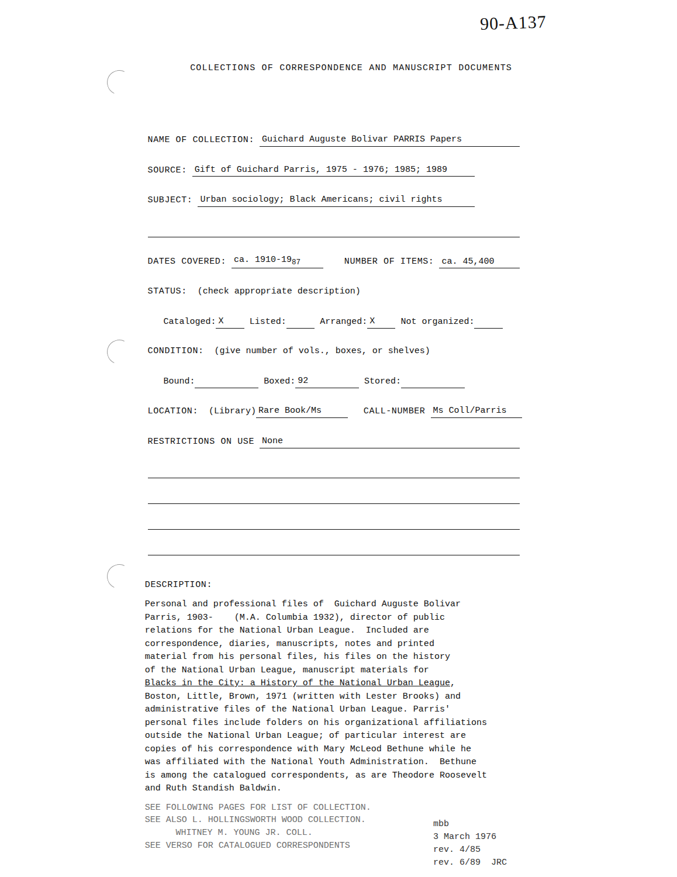90-A137
COLLECTIONS OF CORRESPONDENCE AND MANUSCRIPT DOCUMENTS
NAME OF COLLECTION: Guichard Auguste Bolivar PARRIS Papers
SOURCE: Gift of Guichard Parris, 1975 - 1976; 1985; 1989
SUBJECT: Urban sociology; Black Americans; civil rights
DATES COVERED: ca. 1910-1987 NUMBER OF ITEMS: ca. 45,400
STATUS: (check appropriate description)
Cataloged:X Listed: Arranged:X Not organized:
CONDITION: (give number of vols., boxes, or shelves)
Bound: Boxed:92 Stored:
LOCATION: (Library)Rare Book/Ms CALL-NUMBER Ms Coll/Parris
RESTRICTIONS ON USE None
DESCRIPTION:
Personal and professional files of Guichard Auguste Bolivar Parris, 1903- (M.A. Columbia 1932), director of public relations for the National Urban League. Included are correspondence, diaries, manuscripts, notes and printed material from his personal files, his files on the history of the National Urban League, manuscript materials for Blacks in the City: a History of the National Urban League, Boston, Little, Brown, 1971 (written with Lester Brooks) and administrative files of the National Urban League. Parris' personal files include folders on his organizational affiliations outside the National Urban League; of particular interest are copies of his correspondence with Mary McLeod Bethune while he was affiliated with the National Youth Administration. Bethune is among the catalogued correspondents, as are Theodore Roosevelt and Ruth Standish Baldwin.
SEE FOLLOWING PAGES FOR LIST OF COLLECTION. SEE ALSO L. HOLLINGSWORTH WOOD COLLECTION. WHITNEY M. YOUNG JR. COLL. SEE VERSO FOR CATALOGUED CORRESPONDENTS
mbb 3 March 1976 rev. 4/85 rev. 6/89 JRC